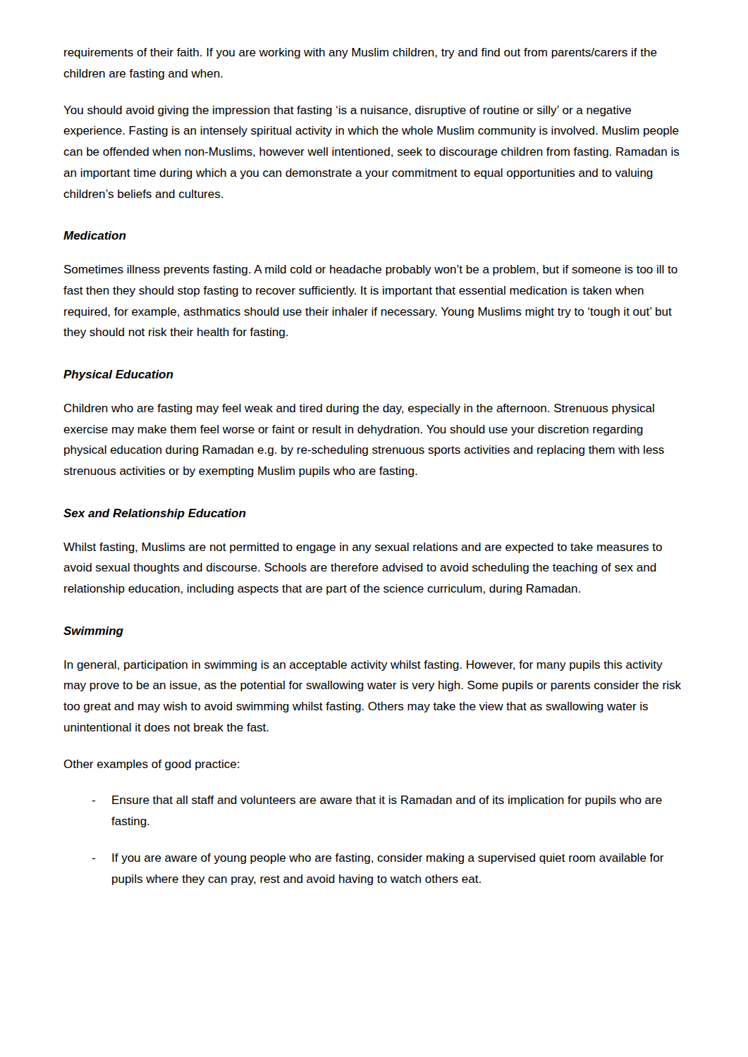requirements of their faith. If you are working with any Muslim children, try and find out from parents/carers if the children are fasting and when.
You should avoid giving the impression that fasting ‘is a nuisance, disruptive of routine or silly’ or a negative experience. Fasting is an intensely spiritual activity in which the whole Muslim community is involved. Muslim people can be offended when non-Muslims, however well intentioned, seek to discourage children from fasting. Ramadan is an important time during which a you can demonstrate a your commitment to equal opportunities and to valuing children’s beliefs and cultures.
Medication
Sometimes illness prevents fasting. A mild cold or headache probably won’t be a problem, but if someone is too ill to fast then they should stop fasting to recover sufficiently. It is important that essential medication is taken when required, for example, asthmatics should use their inhaler if necessary. Young Muslims might try to ‘tough it out’ but they should not risk their health for fasting.
Physical Education
Children who are fasting may feel weak and tired during the day, especially in the afternoon. Strenuous physical exercise may make them feel worse or faint or result in dehydration. You should use your discretion regarding physical education during Ramadan e.g. by re-scheduling strenuous sports activities and replacing them with less strenuous activities or by exempting Muslim pupils who are fasting.
Sex and Relationship Education
Whilst fasting, Muslims are not permitted to engage in any sexual relations and are expected to take measures to avoid sexual thoughts and discourse. Schools are therefore advised to avoid scheduling the teaching of sex and relationship education, including aspects that are part of the science curriculum, during Ramadan.
Swimming
In general, participation in swimming is an acceptable activity whilst fasting. However, for many pupils this activity may prove to be an issue, as the potential for swallowing water is very high. Some pupils or parents consider the risk too great and may wish to avoid swimming whilst fasting. Others may take the view that as swallowing water is unintentional it does not break the fast.
Other examples of good practice:
Ensure that all staff and volunteers are aware that it is Ramadan and of its implication for pupils who are fasting.
If you are aware of young people who are fasting, consider making a supervised quiet room available for pupils where they can pray, rest and avoid having to watch others eat.